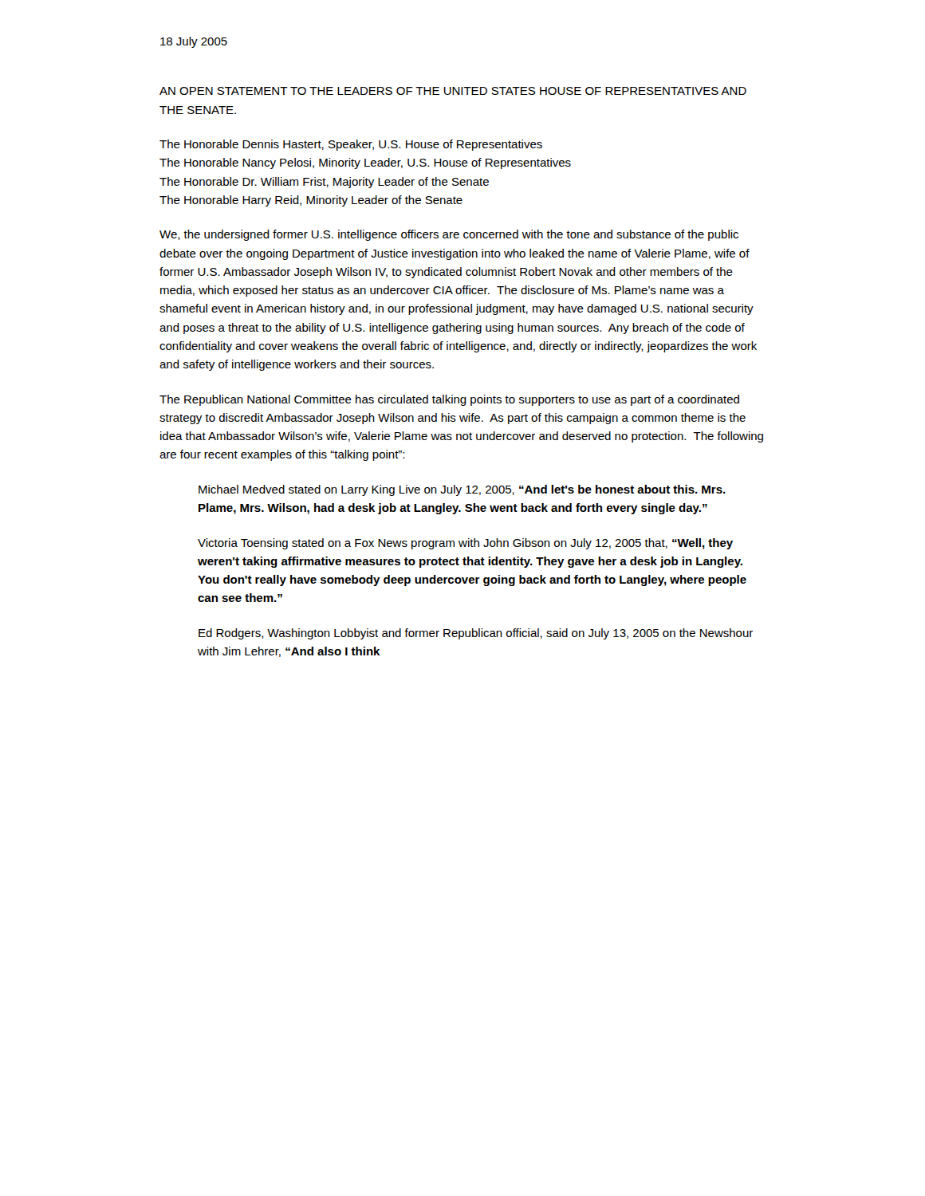18 July 2005
AN OPEN STATEMENT TO THE LEADERS OF THE UNITED STATES HOUSE OF REPRESENTATIVES AND THE SENATE.
The Honorable Dennis Hastert, Speaker, U.S. House of Representatives
The Honorable Nancy Pelosi, Minority Leader, U.S. House of Representatives
The Honorable Dr. William Frist, Majority Leader of the Senate
The Honorable Harry Reid, Minority Leader of the Senate
We, the undersigned former U.S. intelligence officers are concerned with the tone and substance of the public debate over the ongoing Department of Justice investigation into who leaked the name of Valerie Plame, wife of former U.S. Ambassador Joseph Wilson IV, to syndicated columnist Robert Novak and other members of the media, which exposed her status as an undercover CIA officer. The disclosure of Ms. Plame’s name was a shameful event in American history and, in our professional judgment, may have damaged U.S. national security and poses a threat to the ability of U.S. intelligence gathering using human sources. Any breach of the code of confidentiality and cover weakens the overall fabric of intelligence, and, directly or indirectly, jeopardizes the work and safety of intelligence workers and their sources.
The Republican National Committee has circulated talking points to supporters to use as part of a coordinated strategy to discredit Ambassador Joseph Wilson and his wife. As part of this campaign a common theme is the idea that Ambassador Wilson’s wife, Valerie Plame was not undercover and deserved no protection. The following are four recent examples of this “talking point”:
Michael Medved stated on Larry King Live on July 12, 2005, “And let's be honest about this. Mrs. Plame, Mrs. Wilson, had a desk job at Langley. She went back and forth every single day.”
Victoria Toensing stated on a Fox News program with John Gibson on July 12, 2005 that, “Well, they weren't taking affirmative measures to protect that identity. They gave her a desk job in Langley. You don't really have somebody deep undercover going back and forth to Langley, where people can see them.”
Ed Rodgers, Washington Lobbyist and former Republican official, said on July 13, 2005 on the Newshour with Jim Lehrer, “And also I think